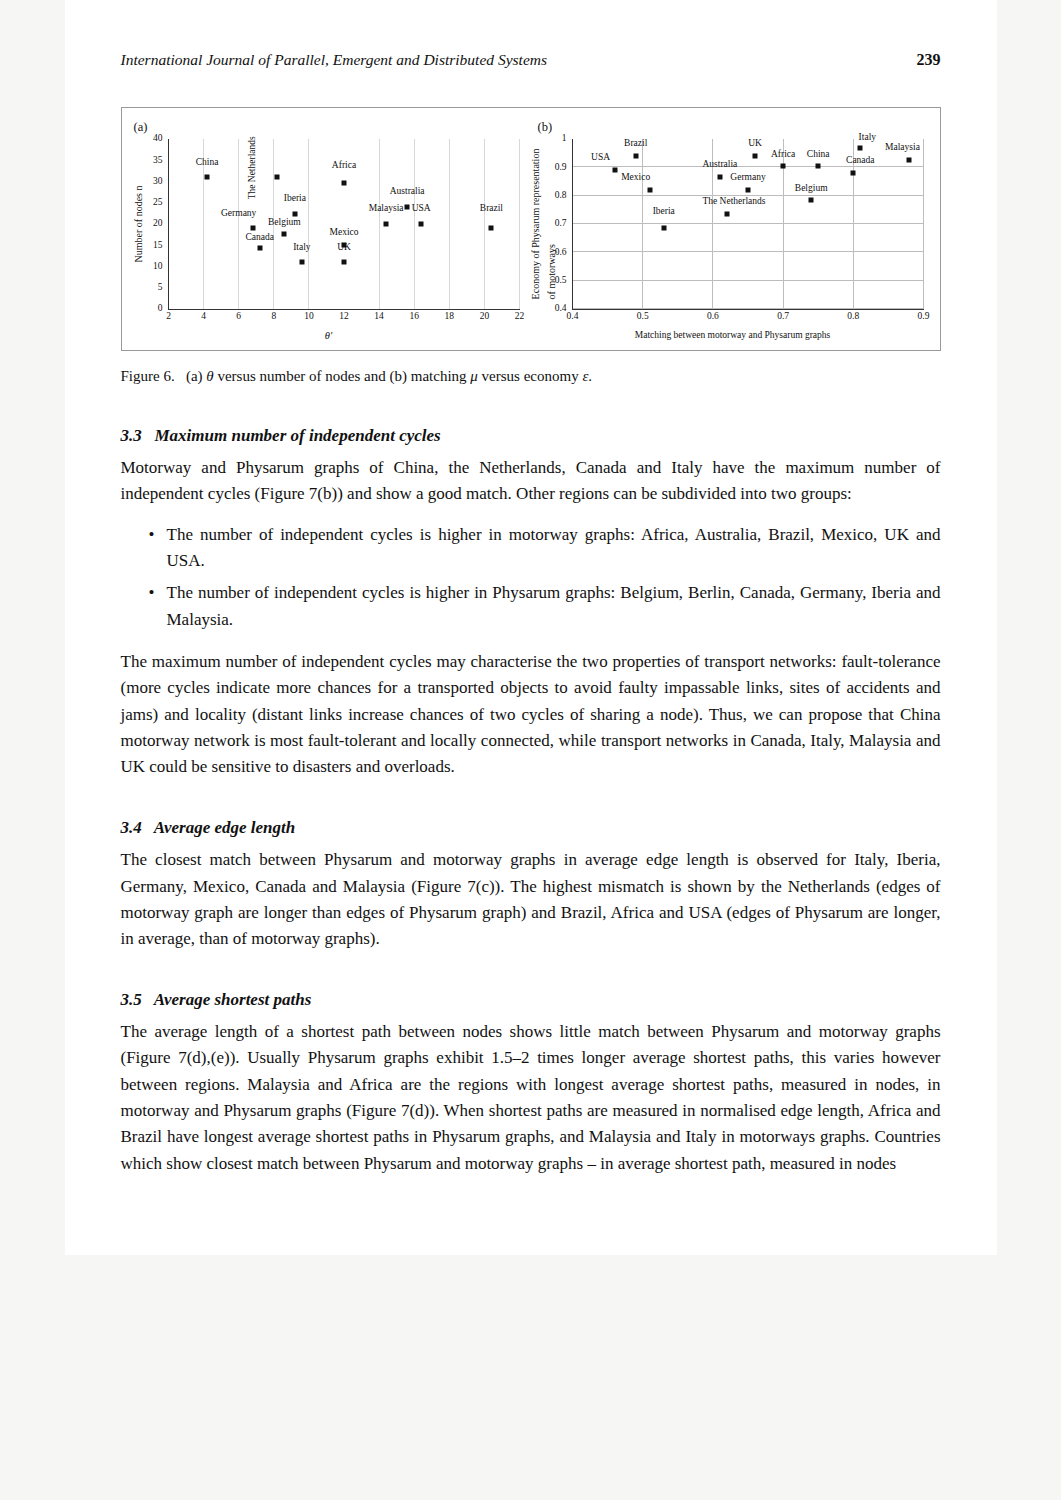International Journal of Parallel, Emergent and Distributed Systems 239
(a)
Number of nodes n 40 35 30 25 20 15 10 5 0 2 4 6 8 10 12 14 16 18 20 22 China The Netherlands Africa Australia Iberia Malaysia USA Brazil Germany Belgium Mexico Canada Italy UK
θ′
(b)
Economy of Physarum representation
of motorways 1 0.9 0.8 0.7 0.6 0.5 0.4 0.4 0.5 0.6 0.7 0.8 0.9 Brazil USA UK Italy Africa China Malaysia Canada Australia Mexico Germany Belgium The Netherlands Iberia
Matching between motorway and Physarum graphs
Figure 6. (a) θ versus number of nodes and (b) matching μ versus economy ε.
3.3 Maximum number of independent cycles
Motorway and Physarum graphs of China, the Netherlands, Canada and Italy have the maximum number of independent cycles (Figure 7(b)) and show a good match. Other regions can be subdivided into two groups:
The number of independent cycles is higher in motorway graphs: Africa, Australia, Brazil, Mexico, UK and USA.
The number of independent cycles is higher in Physarum graphs: Belgium, Berlin, Canada, Germany, Iberia and Malaysia.
The maximum number of independent cycles may characterise the two properties of transport networks: fault-tolerance (more cycles indicate more chances for a transported objects to avoid faulty impassable links, sites of accidents and jams) and locality (distant links increase chances of two cycles of sharing a node). Thus, we can propose that China motorway network is most fault-tolerant and locally connected, while transport networks in Canada, Italy, Malaysia and UK could be sensitive to disasters and overloads.
3.4 Average edge length
The closest match between Physarum and motorway graphs in average edge length is observed for Italy, Iberia, Germany, Mexico, Canada and Malaysia (Figure 7(c)). The highest mismatch is shown by the Netherlands (edges of motorway graph are longer than edges of Physarum graph) and Brazil, Africa and USA (edges of Physarum are longer, in average, than of motorway graphs).
3.5 Average shortest paths
The average length of a shortest path between nodes shows little match between Physarum and motorway graphs (Figure 7(d),(e)). Usually Physarum graphs exhibit 1.5–2 times longer average shortest paths, this varies however between regions. Malaysia and Africa are the regions with longest average shortest paths, measured in nodes, in motorway and Physarum graphs (Figure 7(d)). When shortest paths are measured in normalised edge length, Africa and Brazil have longest average shortest paths in Physarum graphs, and Malaysia and Italy in motorways graphs. Countries which show closest match between Physarum and motorway graphs – in average shortest path, measured in nodes